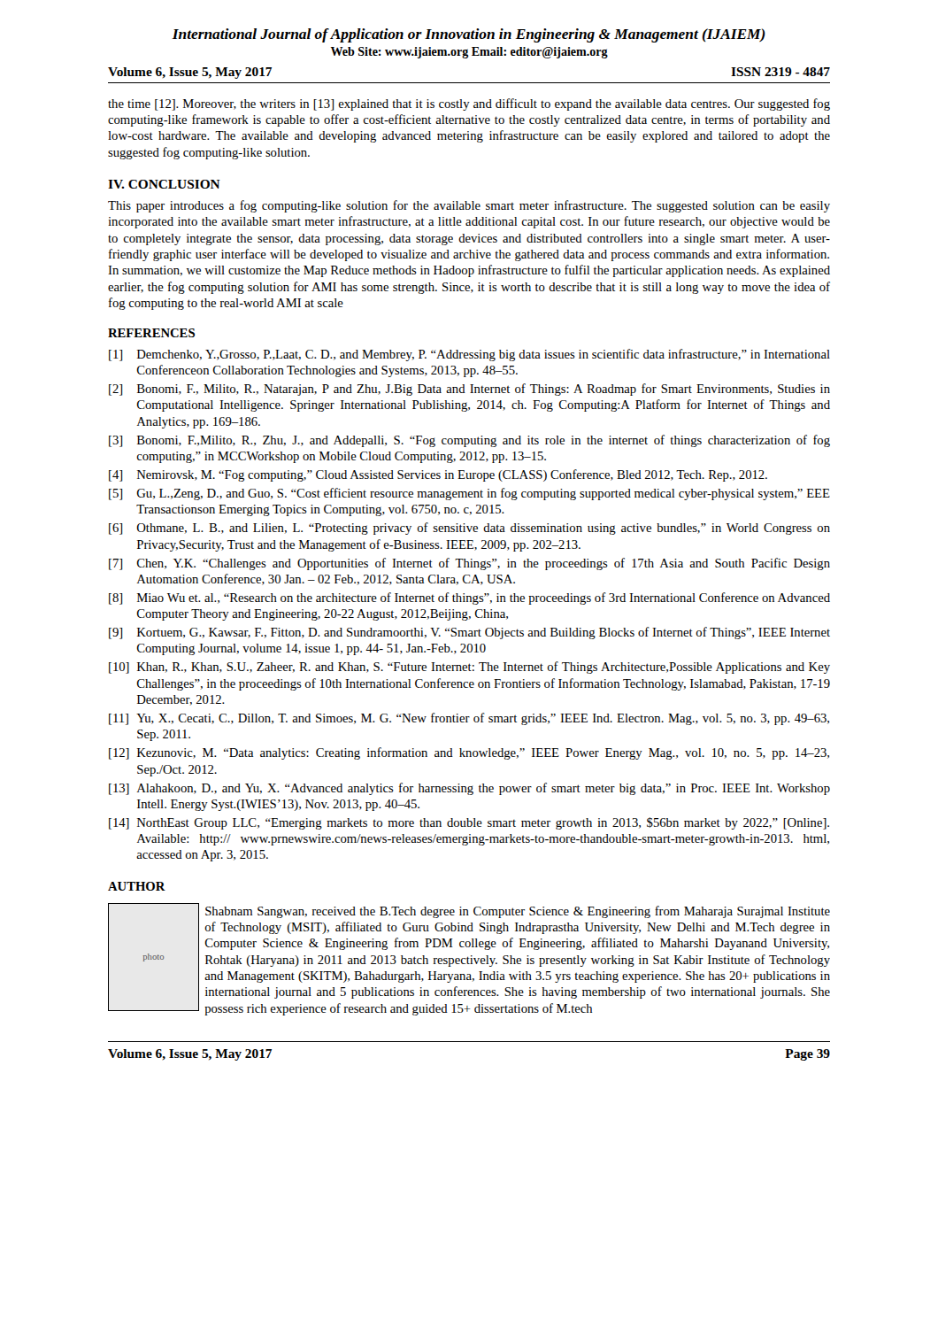International Journal of Application or Innovation in Engineering & Management (IJAIEM)
Web Site: www.ijaiem.org Email: editor@ijaiem.org
Volume 6, Issue 5, May 2017 ISSN 2319 - 4847
the time [12]. Moreover, the writers in [13] explained that it is costly and difficult to expand the available data centres. Our suggested fog computing-like framework is capable to offer a cost-efficient alternative to the costly centralized data centre, in terms of portability and low-cost hardware. The available and developing advanced metering infrastructure can be easily explored and tailored to adopt the suggested fog computing-like solution.
IV. CONCLUSION
This paper introduces a fog computing-like solution for the available smart meter infrastructure. The suggested solution can be easily incorporated into the available smart meter infrastructure, at a little additional capital cost. In our future research, our objective would be to completely integrate the sensor, data processing, data storage devices and distributed controllers into a single smart meter. A user-friendly graphic user interface will be developed to visualize and archive the gathered data and process commands and extra information. In summation, we will customize the Map Reduce methods in Hadoop infrastructure to fulfil the particular application needs. As explained earlier, the fog computing solution for AMI has some strength. Since, it is worth to describe that it is still a long way to move the idea of fog computing to the real-world AMI at scale
REFERENCES
[1] Demchenko, Y.,Grosso, P.,Laat, C. D., and Membrey, P. “Addressing big data issues in scientific data infrastructure,” in International Conferenceon Collaboration Technologies and Systems, 2013, pp. 48–55.
[2] Bonomi, F., Milito, R., Natarajan, P and Zhu, J.Big Data and Internet of Things: A Roadmap for Smart Environments, Studies in Computational Intelligence. Springer International Publishing, 2014, ch. Fog Computing:A Platform for Internet of Things and Analytics, pp. 169–186.
[3] Bonomi, F.,Milito, R., Zhu, J., and Addepalli, S. “Fog computing and its role in the internet of things characterization of fog computing,” in MCCWorkshop on Mobile Cloud Computing, 2012, pp. 13–15.
[4] Nemirovsk, M. “Fog computing,” Cloud Assisted Services in Europe (CLASS) Conference, Bled 2012, Tech. Rep., 2012.
[5] Gu, L.,Zeng, D., and Guo, S. “Cost efficient resource management in fog computing supported medical cyber-physical system,” EEE Transactionson Emerging Topics in Computing, vol. 6750, no. c, 2015.
[6] Othmane, L. B., and Lilien, L. “Protecting privacy of sensitive data dissemination using active bundles,” in World Congress on Privacy,Security, Trust and the Management of e-Business. IEEE, 2009, pp. 202–213.
[7] Chen, Y.K. “Challenges and Opportunities of Internet of Things”, in the proceedings of 17th Asia and South Pacific Design Automation Conference, 30 Jan. – 02 Feb., 2012, Santa Clara, CA, USA.
[8] Miao Wu et. al., “Research on the architecture of Internet of things”, in the proceedings of 3rd International Conference on Advanced Computer Theory and Engineering, 20-22 August, 2012,Beijing, China,
[9] Kortuem, G., Kawsar, F., Fitton, D. and Sundramoorthi, V. “Smart Objects and Building Blocks of Internet of Things”, IEEE Internet Computing Journal, volume 14, issue 1, pp. 44- 51, Jan.-Feb., 2010
[10] Khan, R., Khan, S.U., Zaheer, R. and Khan, S. “Future Internet: The Internet of Things Architecture,Possible Applications and Key Challenges”, in the proceedings of 10th International Conference on Frontiers of Information Technology, Islamabad, Pakistan, 17-19 December, 2012.
[11] Yu, X., Cecati, C., Dillon, T. and Simoes, M. G. “New frontier of smart grids,” IEEE Ind. Electron. Mag., vol. 5, no. 3, pp. 49–63, Sep. 2011.
[12] Kezunovic, M. “Data analytics: Creating information and knowledge,” IEEE Power Energy Mag., vol. 10, no. 5, pp. 14–23, Sep./Oct. 2012.
[13] Alahakoon, D., and Yu, X. “Advanced analytics for harnessing the power of smart meter big data,” in Proc. IEEE Int. Workshop Intell. Energy Syst.(IWIES’13), Nov. 2013, pp. 40–45.
[14] NorthEast Group LLC, “Emerging markets to more than double smart meter growth in 2013, $56bn market by 2022,” [Online]. Available: http:// www.prnewswire.com/news-releases/emerging-markets-to-more-thandouble-smart-meter-growth-in-2013. html, accessed on Apr. 3, 2015.
AUTHOR
photo
Shabnam Sangwan, received the B.Tech degree in Computer Science & Engineering from Maharaja Surajmal Institute of Technology (MSIT), affiliated to Guru Gobind Singh Indraprastha University, New Delhi and M.Tech degree in Computer Science & Engineering from PDM college of Engineering, affiliated to Maharshi Dayanand University, Rohtak (Haryana) in 2011 and 2013 batch respectively. She is presently working in Sat Kabir Institute of Technology and Management (SKITM), Bahadurgarh, Haryana, India with 3.5 yrs teaching experience. She has 20+ publications in international journal and 5 publications in conferences. She is having membership of two international journals. She possess rich experience of research and guided 15+ dissertations of M.tech
Volume 6, Issue 5, May 2017 Page 39